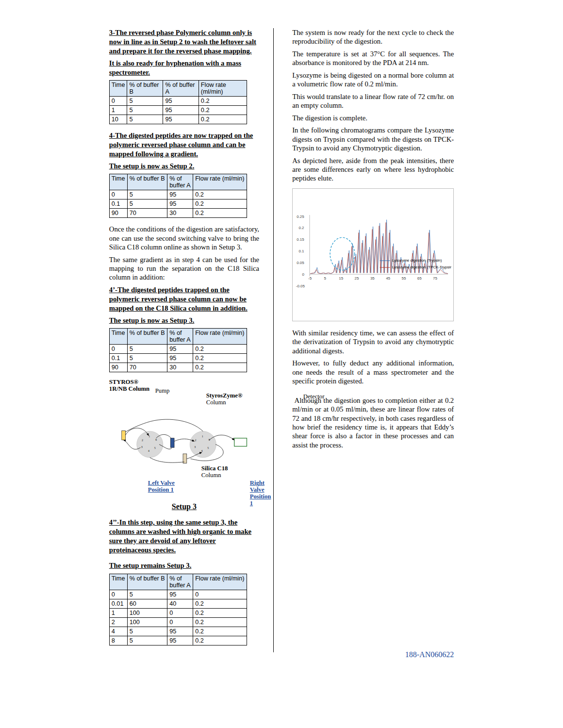3-The reversed phase Polymeric column only is now in line as in Setup 2 to wash the leftover salt and prepare it for the reversed phase mapping. It is also ready for hyphenation with a mass spectrometer.
| Time | % of buffer B | % of buffer A | Flow rate (ml/min) |
| --- | --- | --- | --- |
| 0 | 5 | 95 | 0.2 |
| 1 | 5 | 95 | 0.2 |
| 10 | 5 | 95 | 0.2 |
4-The digested peptides are now trapped on the polymeric reversed phase column and can be mapped following a gradient. The setup is now as Setup 2.
| Time | % of buffer B | % of buffer A | Flow rate (ml/min) |
| --- | --- | --- | --- |
| 0 | 5 | 95 | 0.2 |
| 0.1 | 5 | 95 | 0.2 |
| 90 | 70 | 30 | 0.2 |
Once the conditions of the digestion are satisfactory, one can use the second switching valve to bring the Silica C18 column online as shown in Setup 3.
The same gradient as in step 4 can be used for the mapping to run the separation on the C18 Silica column in addition:
4’-The digested peptides trapped on the polymeric reversed phase column can now be mapped on the C18 Silica column in addition. The setup is now as Setup 3.
| Time | % of buffer B | % of buffer A | Flow rate (ml/min) |
| --- | --- | --- | --- |
| 0 | 5 | 95 | 0.2 |
| 0.1 | 5 | 95 | 0.2 |
| 90 | 70 | 30 | 0.2 |
1 2 3 4 5 6 1 2 3 4 5 6
STYROS®
1R/NB Column
Pump
StyrosZyme®
Column
Detector
Silica C18
Column
Left Valve
Position 1
Right Valve
Position 1
Setup 3
4’’-In this step, using the same setup 3, the columns are washed with high organic to make sure they are devoid of any leftover proteinaceous species.
The setup remains Setup 3.
| Time | % of buffer B | % of buffer A | Flow rate (ml/min) |
| --- | --- | --- | --- |
| 0 | 5 | 95 | 0 |
| 0.01 | 60 | 40 | 0.2 |
| 1 | 100 | 0 | 0.2 |
| 2 | 100 | 0 | 0.2 |
| 4 | 5 | 95 | 0.2 |
| 8 | 5 | 95 | 0.2 |
The system is now ready for the next cycle to check the reproducibility of the digestion.
The temperature is set at 37°C for all sequences. The absorbance is monitored by the PDA at 214 nm.
Lysozyme is being digested on a normal bore column at a volumetric flow rate of 0.2 ml/min.
This would translate to a linear flow rate of 72 cm/hr. on an empty column.
The digestion is complete.
In the following chromatograms compare the Lysozyme digests on Trypsin compared with the digests on TPCK-Trypsin to avoid any Chymotryptic digestion.
As depicted here, aside from the peak intensities, there are some differences early on where less hydrophobic peptides elute.
0.25 0.2 0.15 0.1 0.05 0 -0.05 -5 5 15 25 35 45 55 65 75 Lysozyme digestion (Trypsin) Lysozyme digestion (TPCK-Trypsin)
With similar residency time, we can assess the effect of the derivatization of Trypsin to avoid any chymotryptic additional digests.
However, to fully deduct any additional information, one needs the result of a mass spectrometer and the specific protein digested.
Although the digestion goes to completion either at 0.2 ml/min or at 0.05 ml/min, these are linear flow rates of 72 and 18 cm/hr respectively, in both cases regardless of how brief the residency time is, it appears that Eddy’s shear force is also a factor in these processes and can assist the process.
188-AN060622